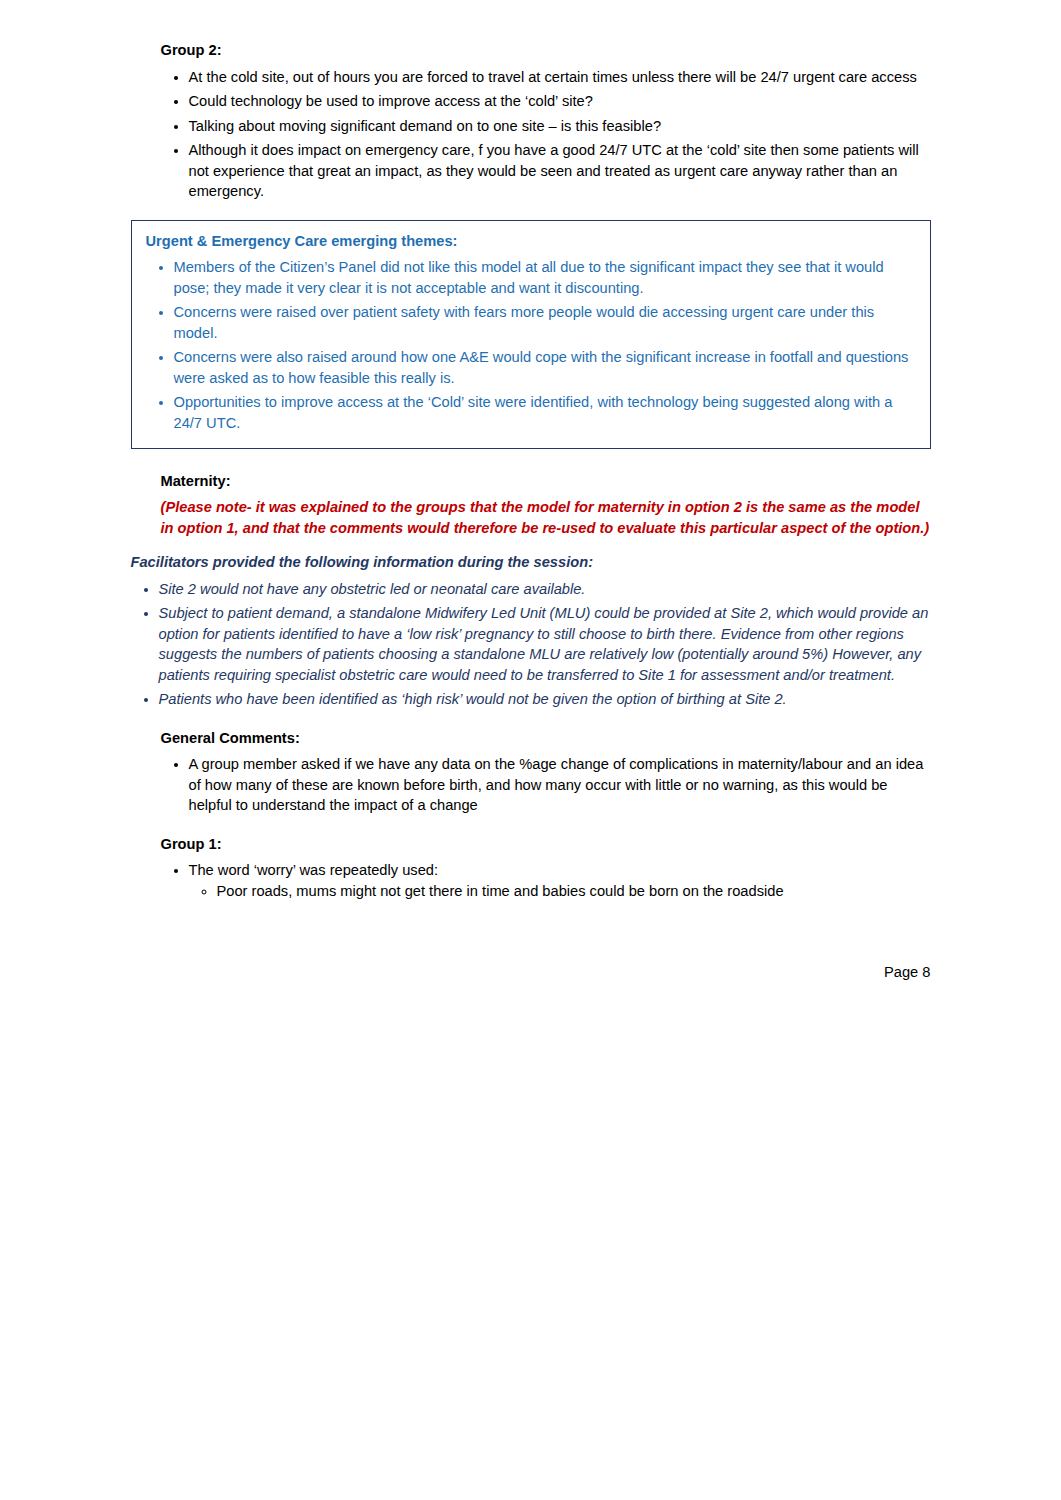Group 2:
At the cold site, out of hours you are forced to travel at certain times unless there will be 24/7 urgent care access
Could technology be used to improve access at the ‘cold’ site?
Talking about moving significant demand on to one site – is this feasible?
Although it does impact on emergency care, f you have a good 24/7 UTC at the ‘cold’ site then some patients will not experience that great an impact, as they would be seen and treated as urgent care anyway rather than an emergency.
Urgent & Emergency Care emerging themes:
Members of the Citizen’s Panel did not like this model at all due to the significant impact they see that it would pose; they made it very clear it is not acceptable and want it discounting.
Concerns were raised over patient safety with fears more people would die accessing urgent care under this model.
Concerns were also raised around how one A&E would cope with the significant increase in footfall and questions were asked as to how feasible this really is.
Opportunities to improve access at the ‘Cold’ site were identified, with technology being suggested along with a 24/7 UTC.
Maternity:
(Please note- it was explained to the groups that the model for maternity in option 2 is the same as the model in option 1, and that the comments would therefore be re-used to evaluate this particular aspect of the option.)
Facilitators provided the following information during the session:
Site 2 would not have any obstetric led or neonatal care available.
Subject to patient demand, a standalone Midwifery Led Unit (MLU) could be provided at Site 2, which would provide an option for patients identified to have a ‘low risk’ pregnancy to still choose to birth there. Evidence from other regions suggests the numbers of patients choosing a standalone MLU are relatively low (potentially around 5%) However, any patients requiring specialist obstetric care would need to be transferred to Site 1 for assessment and/or treatment.
Patients who have been identified as ‘high risk’ would not be given the option of birthing at Site 2.
General Comments:
A group member asked if we have any data on the %age change of complications in maternity/labour and an idea of how many of these are known before birth, and how many occur with little or no warning, as this would be helpful to understand the impact of a change
Group 1:
The word ‘worry’ was repeatedly used:
Poor roads, mums might not get there in time and babies could be born on the roadside
Page 8